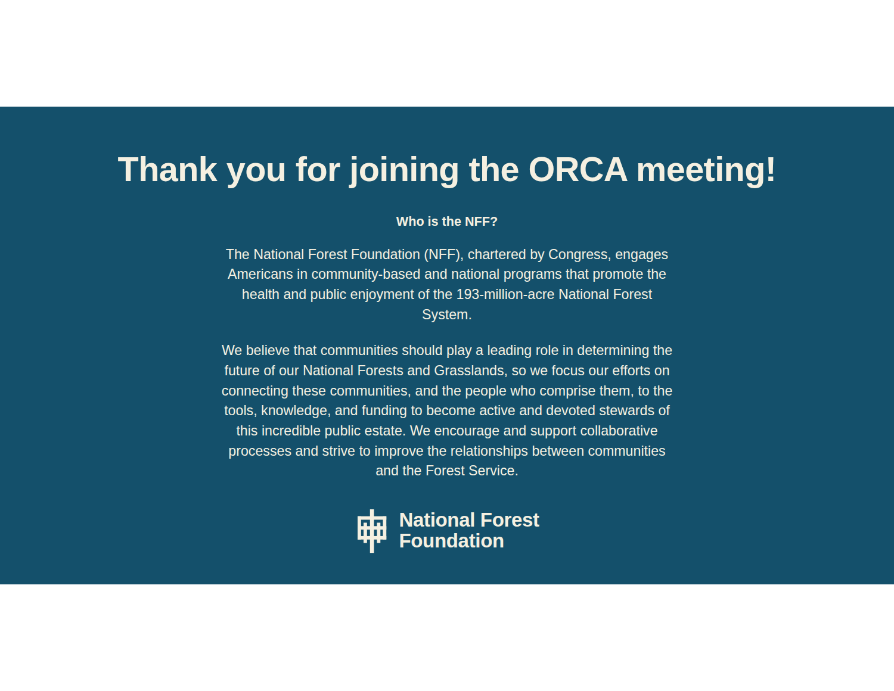Thank you for joining the ORCA meeting!
Who is the NFF?
The National Forest Foundation (NFF), chartered by Congress, engages Americans in community-based and national programs that promote the health and public enjoyment of the 193-million-acre National Forest System.
We believe that communities should play a leading role in determining the future of our National Forests and Grasslands, so we focus our efforts on connecting these communities, and the people who comprise them, to the tools, knowledge, and funding to become active and devoted stewards of this incredible public estate. We encourage and support collaborative processes and strive to improve the relationships between communities and the Forest Service.
National Forest
Foundation